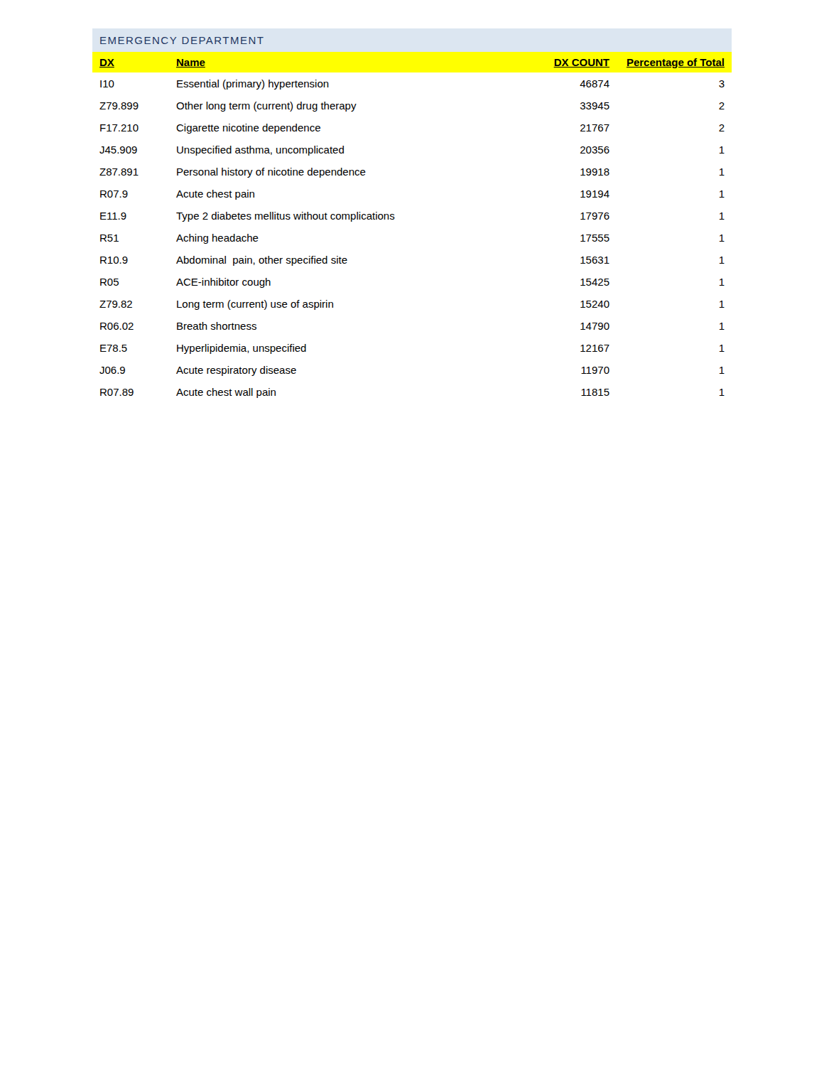EMERGENCY DEPARTMENT
| DX | Name | DX COUNT | Percentage of Total |
| --- | --- | --- | --- |
| I10 | Essential (primary) hypertension | 46874 | 3 |
| Z79.899 | Other long term (current) drug therapy | 33945 | 2 |
| F17.210 | Cigarette nicotine dependence | 21767 | 2 |
| J45.909 | Unspecified asthma, uncomplicated | 20356 | 1 |
| Z87.891 | Personal history of nicotine dependence | 19918 | 1 |
| R07.9 | Acute chest pain | 19194 | 1 |
| E11.9 | Type 2 diabetes mellitus without complications | 17976 | 1 |
| R51 | Aching headache | 17555 | 1 |
| R10.9 | Abdominal pain, other specified site | 15631 | 1 |
| R05 | ACE-inhibitor cough | 15425 | 1 |
| Z79.82 | Long term (current) use of aspirin | 15240 | 1 |
| R06.02 | Breath shortness | 14790 | 1 |
| E78.5 | Hyperlipidemia, unspecified | 12167 | 1 |
| J06.9 | Acute respiratory disease | 11970 | 1 |
| R07.89 | Acute chest wall pain | 11815 | 1 |